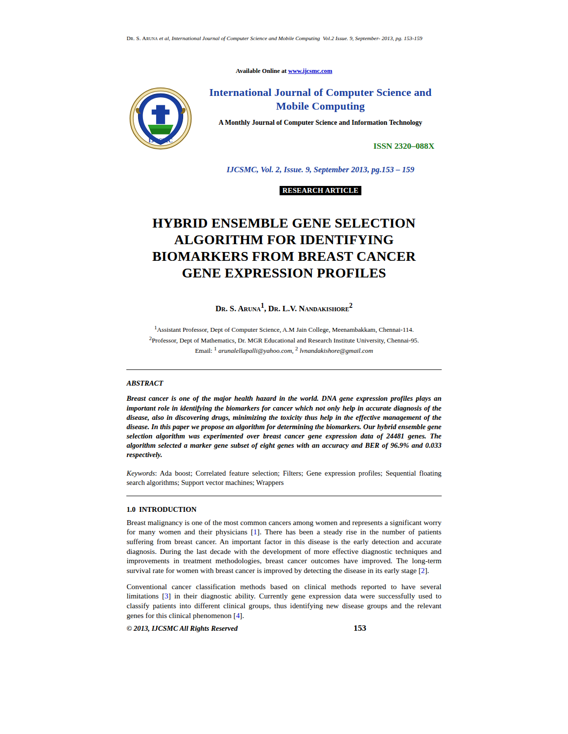Dr. S. Aruna et al, International Journal of Computer Science and Mobile Computing Vol.2 Issue. 9, September- 2013, pg. 153-159
Available Online at www.ijcsmc.com
IJCSMC
International Journal of Computer Science and Mobile Computing
A Monthly Journal of Computer Science and Information Technology
ISSN 2320–088X
IJCSMC, Vol. 2, Issue. 9, September 2013, pg.153 – 159
RESEARCH ARTICLE
HYBRID ENSEMBLE GENE SELECTION ALGORITHM FOR IDENTIFYING BIOMARKERS FROM BREAST CANCER GENE EXPRESSION PROFILES
Dr. S. Aruna1, Dr. L.V. Nandakishore2
1Assistant Professor, Dept of Computer Science, A.M Jain College, Meenambakkam, Chennai-114.
2Professor, Dept of Mathematics, Dr. MGR Educational and Research Institute University, Chennai-95.
Email: 1 arunalellapalli@yahoo.com, 2 lvnandakishore@gmail.com
ABSTRACT
Breast cancer is one of the major health hazard in the world. DNA gene expression profiles plays an important role in identifying the biomarkers for cancer which not only help in accurate diagnosis of the disease, also in discovering drugs, minimizing the toxicity thus help in the effective management of the disease. In this paper we propose an algorithm for determining the biomarkers. Our hybrid ensemble gene selection algorithm was experimented over breast cancer gene expression data of 24481 genes. The algorithm selected a marker gene subset of eight genes with an accuracy and BER of 96.9% and 0.033 respectively.
Keywords: Ada boost; Correlated feature selection; Filters; Gene expression profiles; Sequential floating search algorithms; Support vector machines; Wrappers
1.0 INTRODUCTION
Breast malignancy is one of the most common cancers among women and represents a significant worry for many women and their physicians [1]. There has been a steady rise in the number of patients suffering from breast cancer. An important factor in this disease is the early detection and accurate diagnosis. During the last decade with the development of more effective diagnostic techniques and improvements in treatment methodologies, breast cancer outcomes have improved. The long-term survival rate for women with breast cancer is improved by detecting the disease in its early stage [2].
Conventional cancer classification methods based on clinical methods reported to have several limitations [3] in their diagnostic ability. Currently gene expression data were successfully used to classify patients into different clinical groups, thus identifying new disease groups and the relevant genes for this clinical phenomenon [4].
© 2013, IJCSMC All Rights Reserved 153